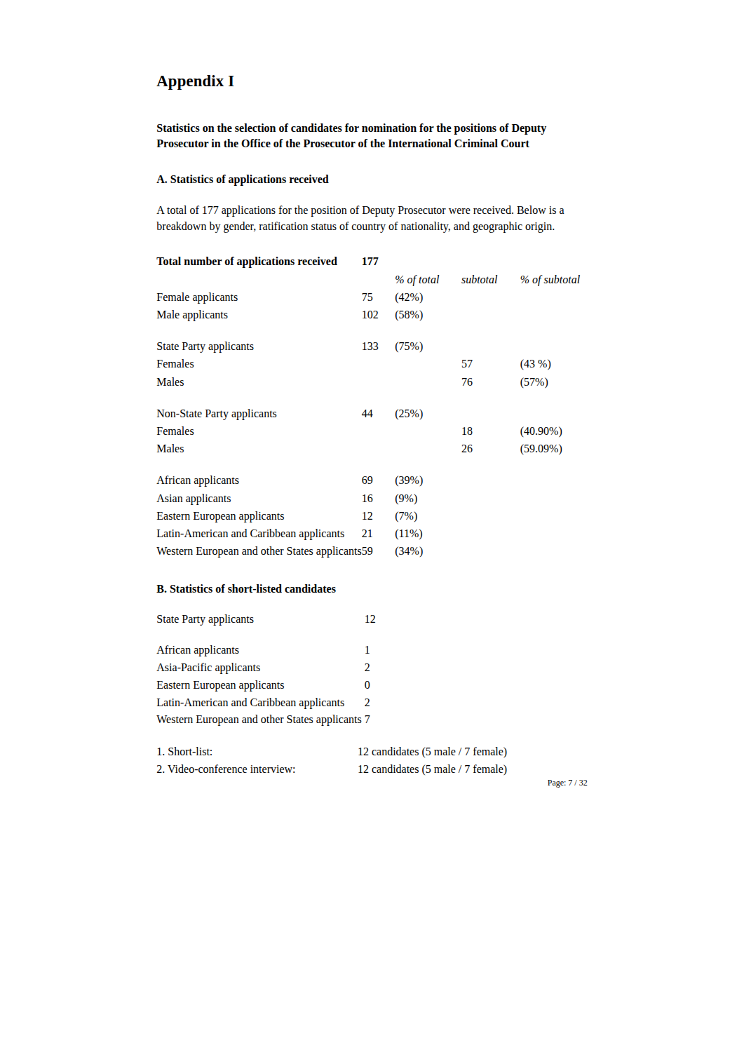Appendix I
Statistics on the selection of candidates for nomination for the positions of Deputy Prosecutor in the Office of the Prosecutor of the International Criminal Court
A. Statistics of applications received
A total of 177 applications for the position of Deputy Prosecutor were received. Below is a breakdown by gender, ratification status of country of nationality, and geographic origin.
| Total number of applications received | 177 | | | |
| | | % of total | subtotal | % of subtotal |
| Female applicants | 75 | (42%) | | |
| Male applicants | 102 | (58%) | | |
| State Party applicants | 133 | (75%) | | |
| Females | | | 57 | (43 %) |
| Males | | | 76 | (57%) |
| Non-State Party applicants | 44 | (25%) | | |
| Females | | | 18 | (40.90%) |
| Males | | | 26 | (59.09%) |
| African applicants | 69 | (39%) | | |
| Asian applicants | 16 | (9%) | | |
| Eastern European applicants | 12 | (7%) | | |
| Latin-American and Caribbean applicants | 21 | (11%) | | |
| Western European and other States applicants | 59 | (34%) | | |
B. Statistics of short-listed candidates
| State Party applicants | 12 |
| African applicants | 1 |
| Asia-Pacific applicants | 2 |
| Eastern European applicants | 0 |
| Latin-American and Caribbean applicants | 2 |
| Western European and other States applicants | 7 |
| 1. Short-list: | 12 candidates (5 male / 7 female) |
| 2. Video-conference interview: | 12 candidates (5 male / 7 female) |
Page: 7 / 32